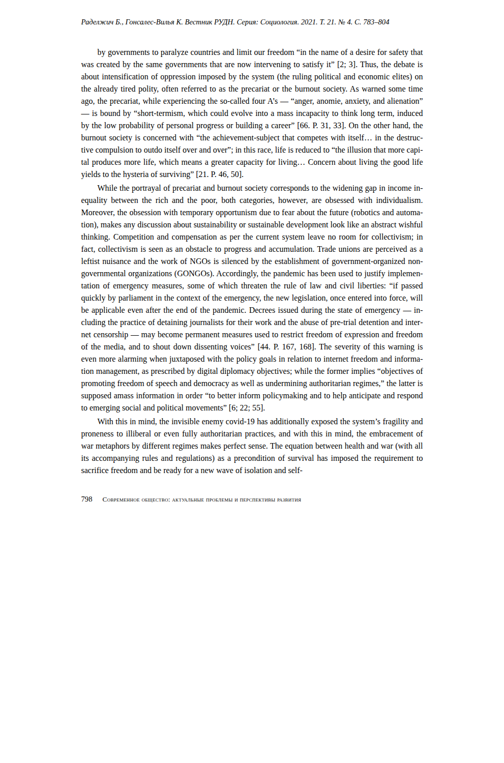Раделжич Б., Гонсалес-Вилья К. Вестник РУДН. Серия: Социология. 2021. Т. 21. № 4. С. 783–804
by governments to paralyze countries and limit our freedom “in the name of a desire for safety that was created by the same governments that are now intervening to satisfy it” [2; 3]. Thus, the debate is about intensification of oppression imposed by the system (the ruling political and economic elites) on the already tired polity, often referred to as the precariat or the burnout society. As warned some time ago, the precariat, while experiencing the so-called four A’s — “anger, anomie, anxiety, and alienation” — is bound by “short-termism, which could evolve into a mass incapacity to think long term, induced by the low probability of personal progress or building a career” [66. P. 31, 33]. On the other hand, the burnout society is concerned with “the achievement-subject that competes with itself… in the destructive compulsion to outdo itself over and over”; in this race, life is reduced to “the illusion that more capital produces more life, which means a greater capacity for living… Concern about living the good life yields to the hysteria of surviving” [21. P. 46, 50].
While the portrayal of precariat and burnout society corresponds to the widening gap in income inequality between the rich and the poor, both categories, however, are obsessed with individualism. Moreover, the obsession with temporary opportunism due to fear about the future (robotics and automation), makes any discussion about sustainability or sustainable development look like an abstract wishful thinking. Competition and compensation as per the current system leave no room for collectivism; in fact, collectivism is seen as an obstacle to progress and accumulation. Trade unions are perceived as a leftist nuisance and the work of NGOs is silenced by the establishment of government-organized non-governmental organizations (GONGOs). Accordingly, the pandemic has been used to justify implementation of emergency measures, some of which threaten the rule of law and civil liberties: “if passed quickly by parliament in the context of the emergency, the new legislation, once entered into force, will be applicable even after the end of the pandemic. Decrees issued during the state of emergency — including the practice of detaining journalists for their work and the abuse of pre-trial detention and internet censorship — may become permanent measures used to restrict freedom of expression and freedom of the media, and to shout down dissenting voices” [44. P. 167, 168]. The severity of this warning is even more alarming when juxtaposed with the policy goals in relation to internet freedom and information management, as prescribed by digital diplomacy objectives; while the former implies “objectives of promoting freedom of speech and democracy as well as undermining authoritarian regimes,” the latter is supposed amass information in order “to better inform policymaking and to help anticipate and respond to emerging social and political movements” [6; 22; 55].
With this in mind, the invisible enemy covid-19 has additionally exposed the system’s fragility and proneness to illiberal or even fully authoritarian practices, and with this in mind, the embracement of war metaphors by different regimes makes perfect sense. The equation between health and war (with all its accompanying rules and regulations) as a precondition of survival has imposed the requirement to sacrifice freedom and be ready for a new wave of isolation and self-
798 Современное общество: актуальные проблемы и перспективы развития